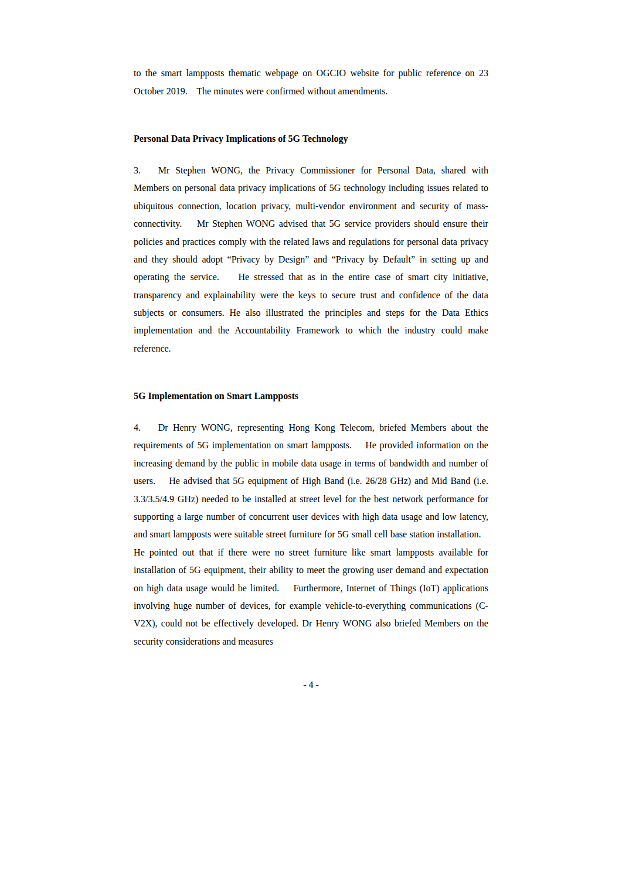to the smart lampposts thematic webpage on OGCIO website for public reference on 23 October 2019. The minutes were confirmed without amendments.
Personal Data Privacy Implications of 5G Technology
3. Mr Stephen WONG, the Privacy Commissioner for Personal Data, shared with Members on personal data privacy implications of 5G technology including issues related to ubiquitous connection, location privacy, multi-vendor environment and security of mass-connectivity. Mr Stephen WONG advised that 5G service providers should ensure their policies and practices comply with the related laws and regulations for personal data privacy and they should adopt “Privacy by Design” and “Privacy by Default” in setting up and operating the service. He stressed that as in the entire case of smart city initiative, transparency and explainability were the keys to secure trust and confidence of the data subjects or consumers. He also illustrated the principles and steps for the Data Ethics implementation and the Accountability Framework to which the industry could make reference.
5G Implementation on Smart Lampposts
4. Dr Henry WONG, representing Hong Kong Telecom, briefed Members about the requirements of 5G implementation on smart lampposts. He provided information on the increasing demand by the public in mobile data usage in terms of bandwidth and number of users. He advised that 5G equipment of High Band (i.e. 26/28 GHz) and Mid Band (i.e. 3.3/3.5/4.9 GHz) needed to be installed at street level for the best network performance for supporting a large number of concurrent user devices with high data usage and low latency, and smart lampposts were suitable street furniture for 5G small cell base station installation. He pointed out that if there were no street furniture like smart lampposts available for installation of 5G equipment, their ability to meet the growing user demand and expectation on high data usage would be limited. Furthermore, Internet of Things (IoT) applications involving huge number of devices, for example vehicle-to-everything communications (C-V2X), could not be effectively developed. Dr Henry WONG also briefed Members on the security considerations and measures
- 4 -